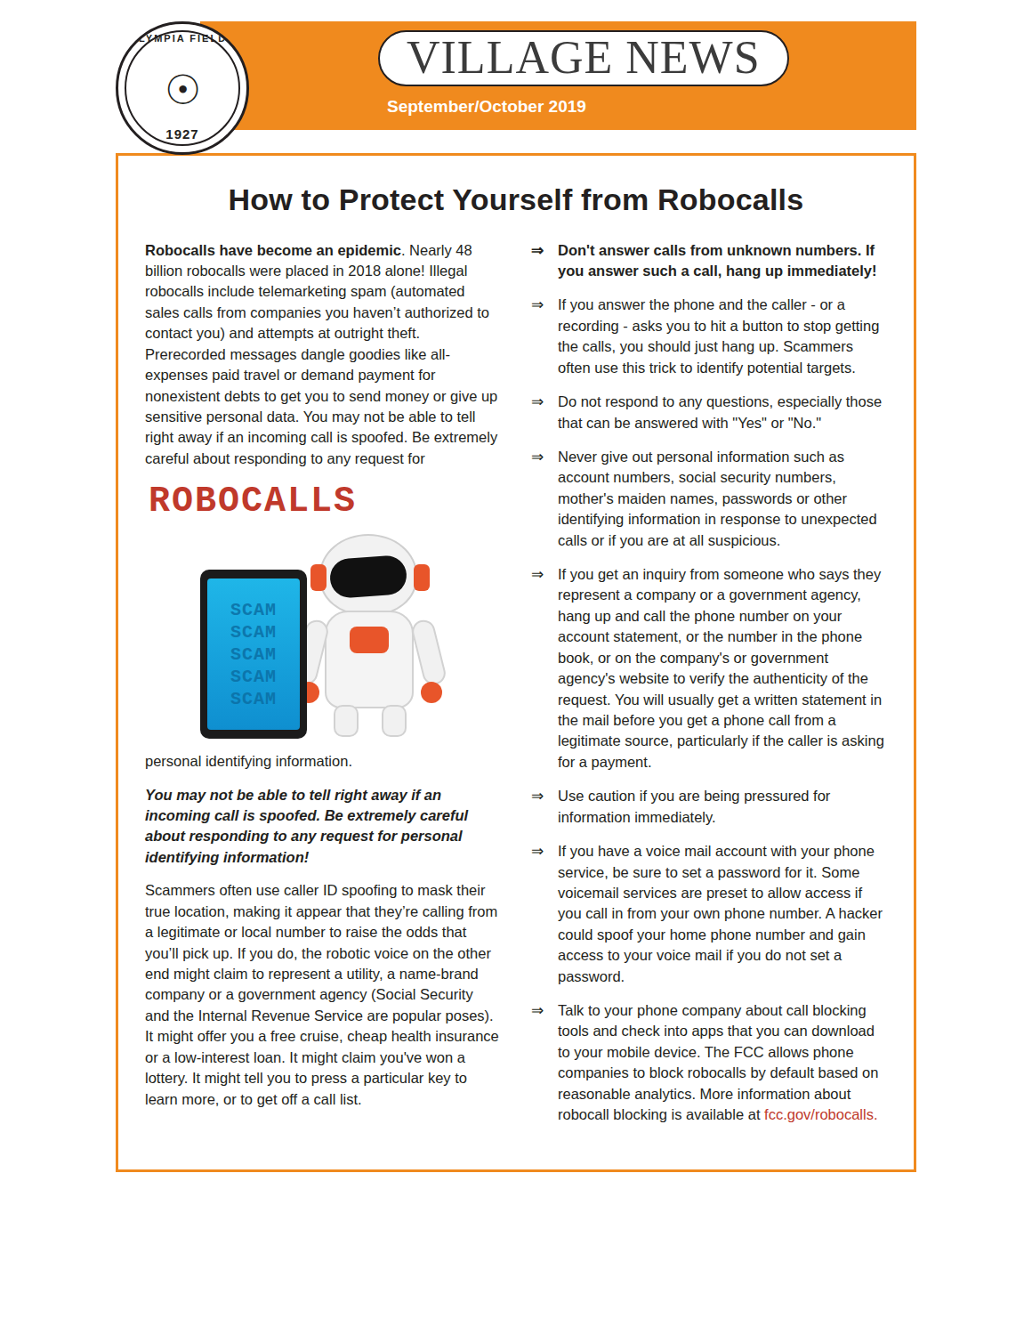OLYMPIA FIELDS
☉
1927
VILLAGE NEWS
September/October 2019
How to Protect Yourself from Robocalls
Robocalls have become an epidemic. Nearly 48 billion robocalls were placed in 2018 alone! Illegal robocalls include telemarketing spam (automated sales calls from companies you haven’t authorized to contact you) and attempts at outright theft. Prerecorded messages dangle goodies like all-expenses paid travel or demand payment for nonexistent debts to get you to send money or give up sensitive personal data. You may not be able to tell right away if an incoming call is spoofed. Be extremely careful about responding to any request for
ROBOCALLS
SCAM SCAM SCAM SCAM SCAM
personal identifying information.
You may not be able to tell right away if an incoming call is spoofed. Be extremely careful about responding to any request for personal identifying information!
Scammers often use caller ID spoofing to mask their true location, making it appear that they’re calling from a legitimate or local number to raise the odds that you’ll pick up. If you do, the robotic voice on the other end might claim to represent a utility, a name-brand company or a government agency (Social Security and the Internal Revenue Service are popular poses). It might offer you a free cruise, cheap health insurance or a low-interest loan. It might claim you've won a lottery. It might tell you to press a particular key to learn more, or to get off a call list.
Don't answer calls from unknown numbers. If you answer such a call, hang up immediately!
If you answer the phone and the caller - or a recording - asks you to hit a button to stop getting the calls, you should just hang up. Scammers often use this trick to identify potential targets.
Do not respond to any questions, especially those that can be answered with "Yes" or "No."
Never give out personal information such as account numbers, social security numbers, mother's maiden names, passwords or other identifying information in response to unexpected calls or if you are at all suspicious.
If you get an inquiry from someone who says they represent a company or a government agency, hang up and call the phone number on your account statement, or the number in the phone book, or on the company's or government agency's website to verify the authenticity of the request. You will usually get a written statement in the mail before you get a phone call from a legitimate source, particularly if the caller is asking for a payment.
Use caution if you are being pressured for information immediately.
If you have a voice mail account with your phone service, be sure to set a password for it. Some voicemail services are preset to allow access if you call in from your own phone number. A hacker could spoof your home phone number and gain access to your voice mail if you do not set a password.
Talk to your phone company about call blocking tools and check into apps that you can download to your mobile device. The FCC allows phone companies to block robocalls by default based on reasonable analytics. More information about robocall blocking is available at fcc.gov/robocalls.